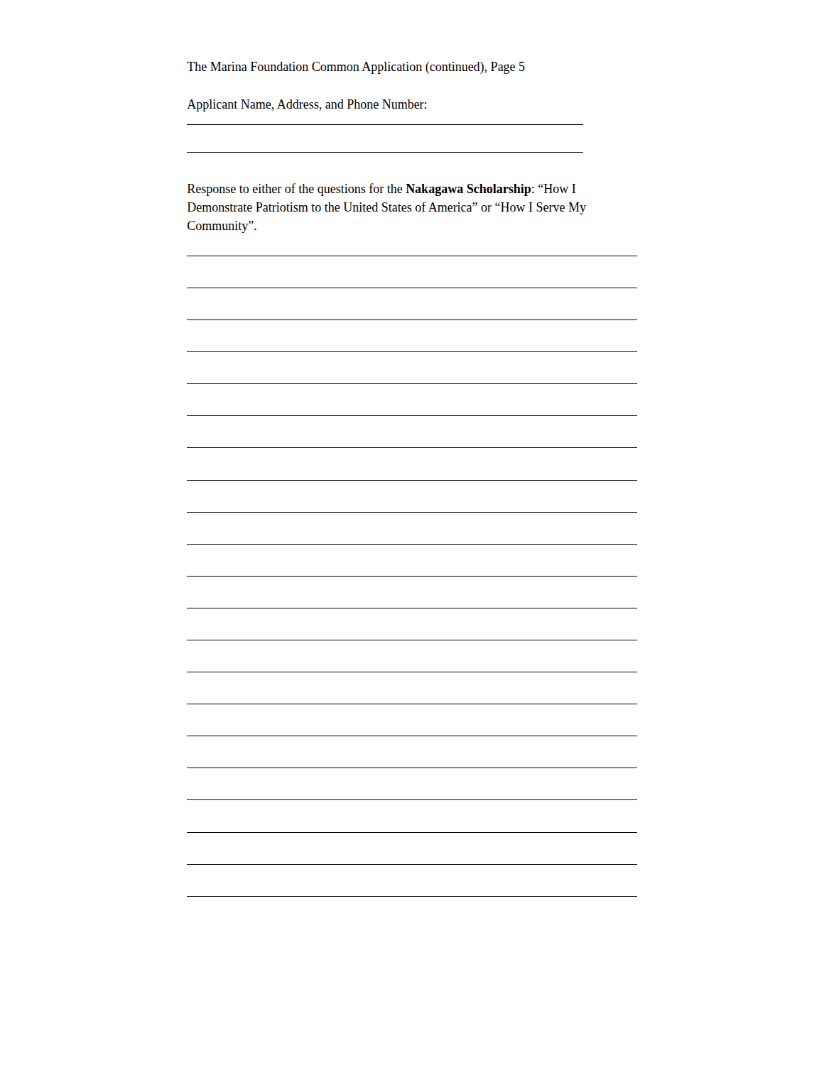The Marina Foundation Common Application (continued), Page 5
Applicant Name, Address, and Phone Number:
Response to either of the questions for the Nakagawa Scholarship: “How I Demonstrate Patriotism to the United States of America” or “How I Serve My Community”.